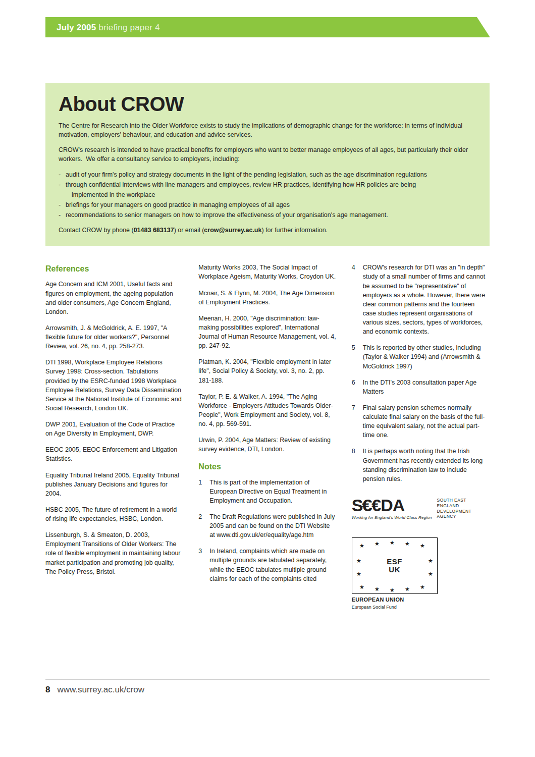July 2005 briefing paper 4
About CROW
The Centre for Research into the Older Workforce exists to study the implications of demographic change for the workforce: in terms of individual motivation, employers' behaviour, and education and advice services.
CROW's research is intended to have practical benefits for employers who want to better manage employees of all ages, but particularly their older workers. We offer a consultancy service to employers, including:
audit of your firm's policy and strategy documents in the light of the pending legislation, such as the age discrimination regulations
through confidential interviews with line managers and employees, review HR practices, identifying how HR policies are being
implemented in the workplace
briefings for your managers on good practice in managing employees of all ages
recommendations to senior managers on how to improve the effectiveness of your organisation's age management.
Contact CROW by phone (01483 683137) or email (crow@surrey.ac.uk) for further information.
References
Age Concern and ICM 2001, Useful facts and figures on employment, the ageing population and older consumers, Age Concern England, London.
Arrowsmith, J. & McGoldrick, A. E. 1997, "A flexible future for older workers?", Personnel Review, vol. 26, no. 4, pp. 258-273.
DTI 1998, Workplace Employee Relations Survey 1998: Cross-section. Tabulations provided by the ESRC-funded 1998 Workplace Employee Relations, Survey Data Dissemination Service at the National Institute of Economic and Social Research, London UK.
DWP 2001, Evaluation of the Code of Practice on Age Diversity in Employment, DWP.
EEOC 2005, EEOC Enforcement and Litigation Statistics.
Equality Tribunal Ireland 2005, Equality Tribunal publishes January Decisions and figures for 2004.
HSBC 2005, The future of retirement in a world of rising life expectancies, HSBC, London.
Lissenburgh, S. & Smeaton, D. 2003, Employment Transitions of Older Workers: The role of flexible employment in maintaining labour market participation and promoting job quality, The Policy Press, Bristol.
Maturity Works 2003, The Social Impact of Workplace Ageism, Maturity Works, Croydon UK.
Mcnair, S. & Flynn, M. 2004, The Age Dimension of Employment Practices.
Meenan, H. 2000, "Age discrimination: law-making possibilities explored", International Journal of Human Resource Management, vol. 4, pp. 247-92.
Platman, K. 2004, "Flexible employment in later life", Social Policy & Society, vol. 3, no. 2, pp. 181-188.
Taylor, P. E. & Walker, A. 1994, "The Aging Workforce - Employers Attitudes Towards Older-People", Work Employment and Society, vol. 8, no. 4, pp. 569-591.
Urwin, P. 2004, Age Matters: Review of existing survey evidence, DTI, London.
Notes
This is part of the implementation of European Directive on Equal Treatment in Employment and Occupation.
The Draft Regulations were published in July 2005 and can be found on the DTI Website at www.dti.gov.uk/er/equality/age.htm
In Ireland, complaints which are made on multiple grounds are tabulated separately, while the EEOC tabulates multiple ground claims for each of the complaints cited
CROW's research for DTI was an "in depth" study of a small number of firms and cannot be assumed to be "representative" of employers as a whole. However, there were clear common patterns and the fourteen case studies represent organisations of various sizes, sectors, types of workforces, and economic contexts.
This is reported by other studies, including (Taylor & Walker 1994) and (Arrowsmith & McGoldrick 1997)
In the DTI's 2003 consultation paper Age Matters
Final salary pension schemes normally calculate final salary on the basis of the full-time equivalent salary, not the actual part-time one.
It is perhaps worth noting that the Irish Government has recently extended its long standing discrimination law to include pension rules.
S€€DA
Working for England's World Class Region
SOUTH EAST
ENGLAND
DEVELOPMENT
AGENCY
★ ★ ★ ★ ★ ★ ★ ★ ★ ★ ★ ★ ★ ★
ESF
UK
EUROPEAN UNION European Social Fund
8
www.surrey.ac.uk/crow